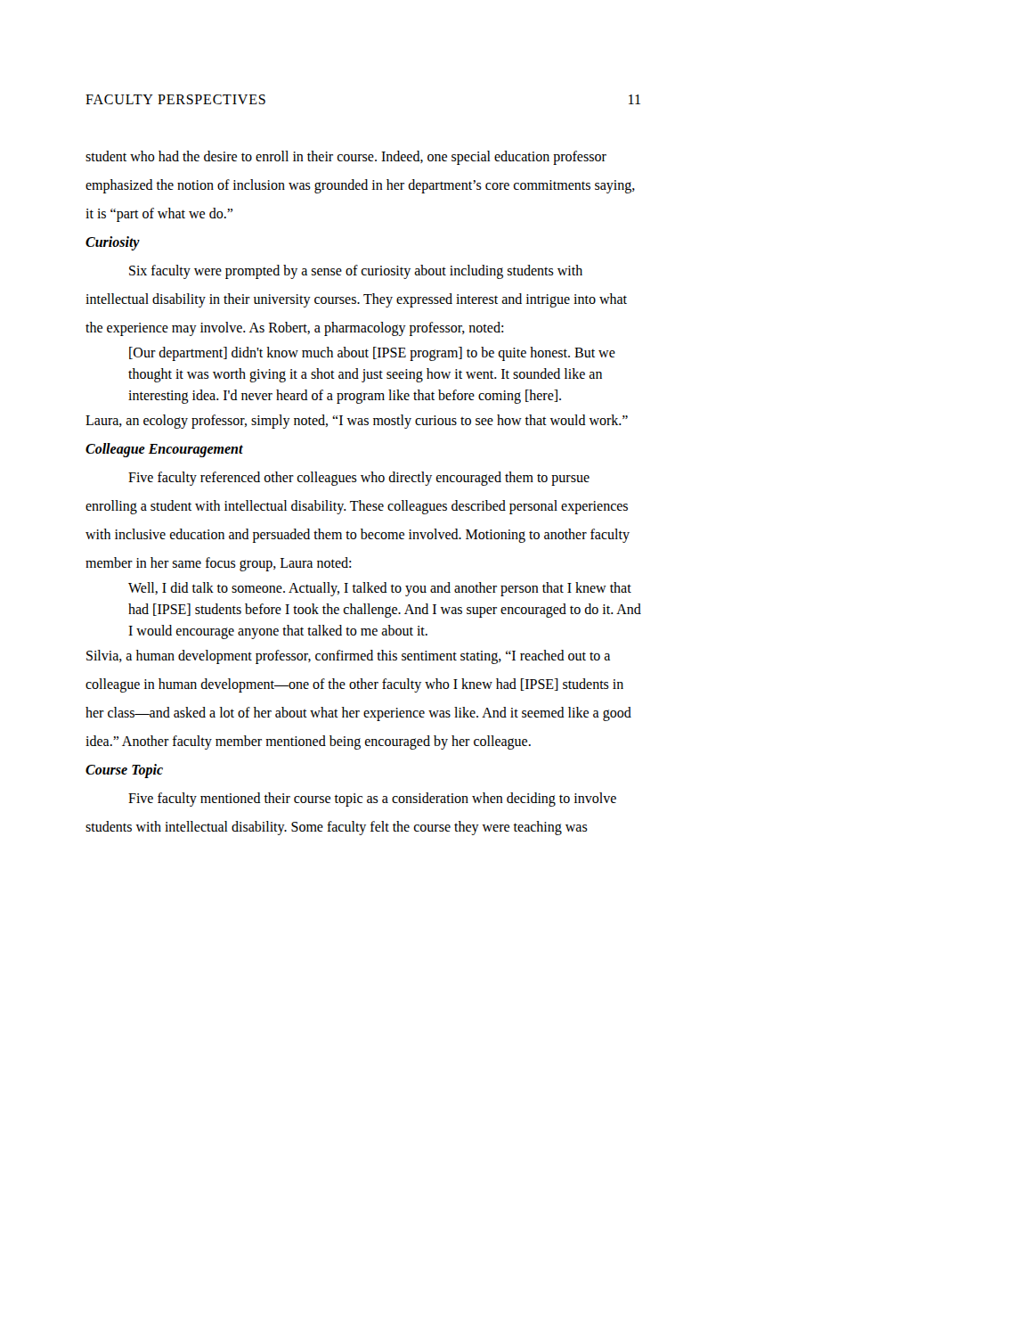Faculty Perspectives 11
student who had the desire to enroll in their course. Indeed, one special education professor emphasized the notion of inclusion was grounded in her department’s core commitments saying, it is “part of what we do.”
Curiosity
Six faculty were prompted by a sense of curiosity about including students with intellectual disability in their university courses. They expressed interest and intrigue into what the experience may involve. As Robert, a pharmacology professor, noted:
[Our department] didn't know much about [IPSE program] to be quite honest. But we thought it was worth giving it a shot and just seeing how it went. It sounded like an interesting idea. I'd never heard of a program like that before coming [here].
Laura, an ecology professor, simply noted, “I was mostly curious to see how that would work.”
Colleague Encouragement
Five faculty referenced other colleagues who directly encouraged them to pursue enrolling a student with intellectual disability. These colleagues described personal experiences with inclusive education and persuaded them to become involved. Motioning to another faculty member in her same focus group, Laura noted:
Well, I did talk to someone. Actually, I talked to you and another person that I knew that had [IPSE] students before I took the challenge. And I was super encouraged to do it. And I would encourage anyone that talked to me about it.
Silvia, a human development professor, confirmed this sentiment stating, “I reached out to a colleague in human development—one of the other faculty who I knew had [IPSE] students in her class—and asked a lot of her about what her experience was like. And it seemed like a good idea.” Another faculty member mentioned being encouraged by her colleague.
Course Topic
Five faculty mentioned their course topic as a consideration when deciding to involve students with intellectual disability. Some faculty felt the course they were teaching was